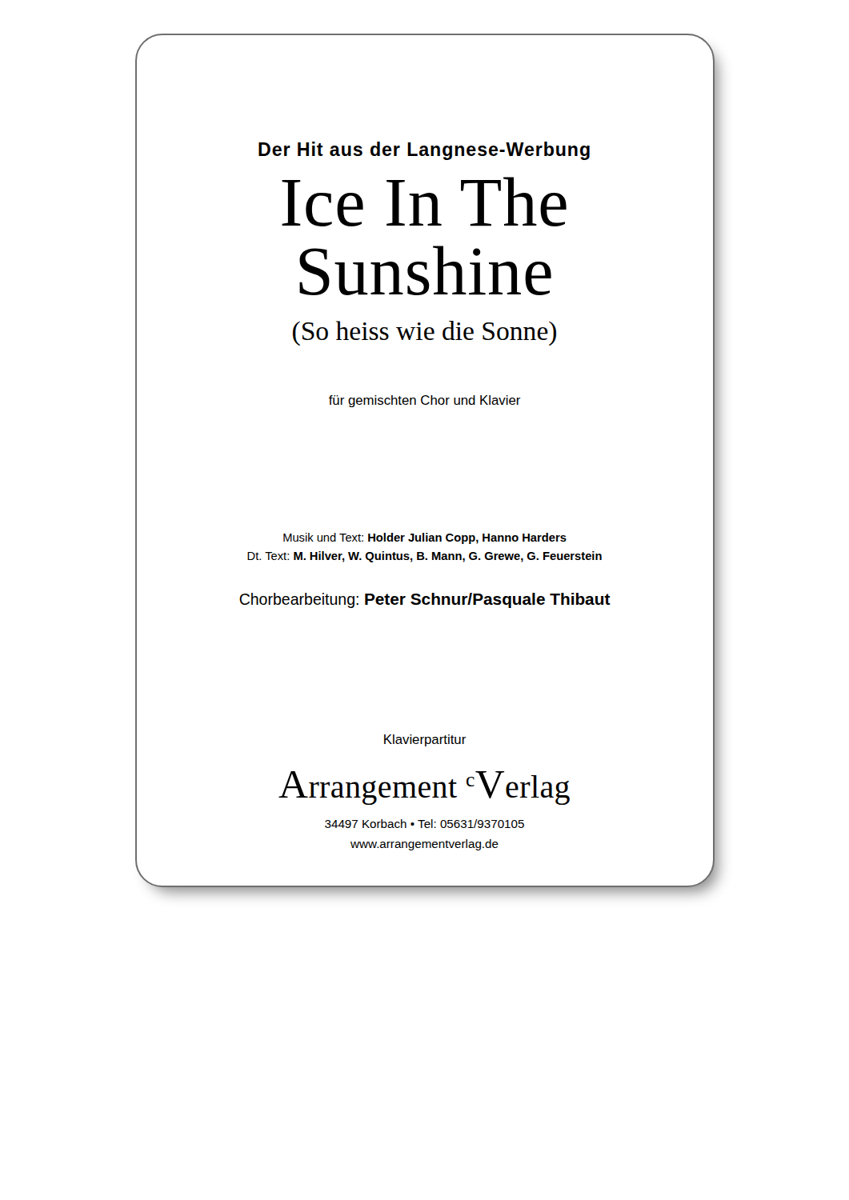Der Hit aus der Langnese-Werbung
Ice In The Sunshine
(So heiss wie die Sonne)
für gemischten Chor und Klavier
Musik und Text: Holder Julian Copp, Hanno Harders
Dt. Text: M. Hilver, W. Quintus, B. Mann, G. Grewe, G. Feuerstein
Chorbearbeitung: Peter Schnur/Pasquale Thibaut
Klavierpartitur
Arrangement cVerlag
34497 Korbach • Tel: 05631/9370105
www.arrangementverlag.de